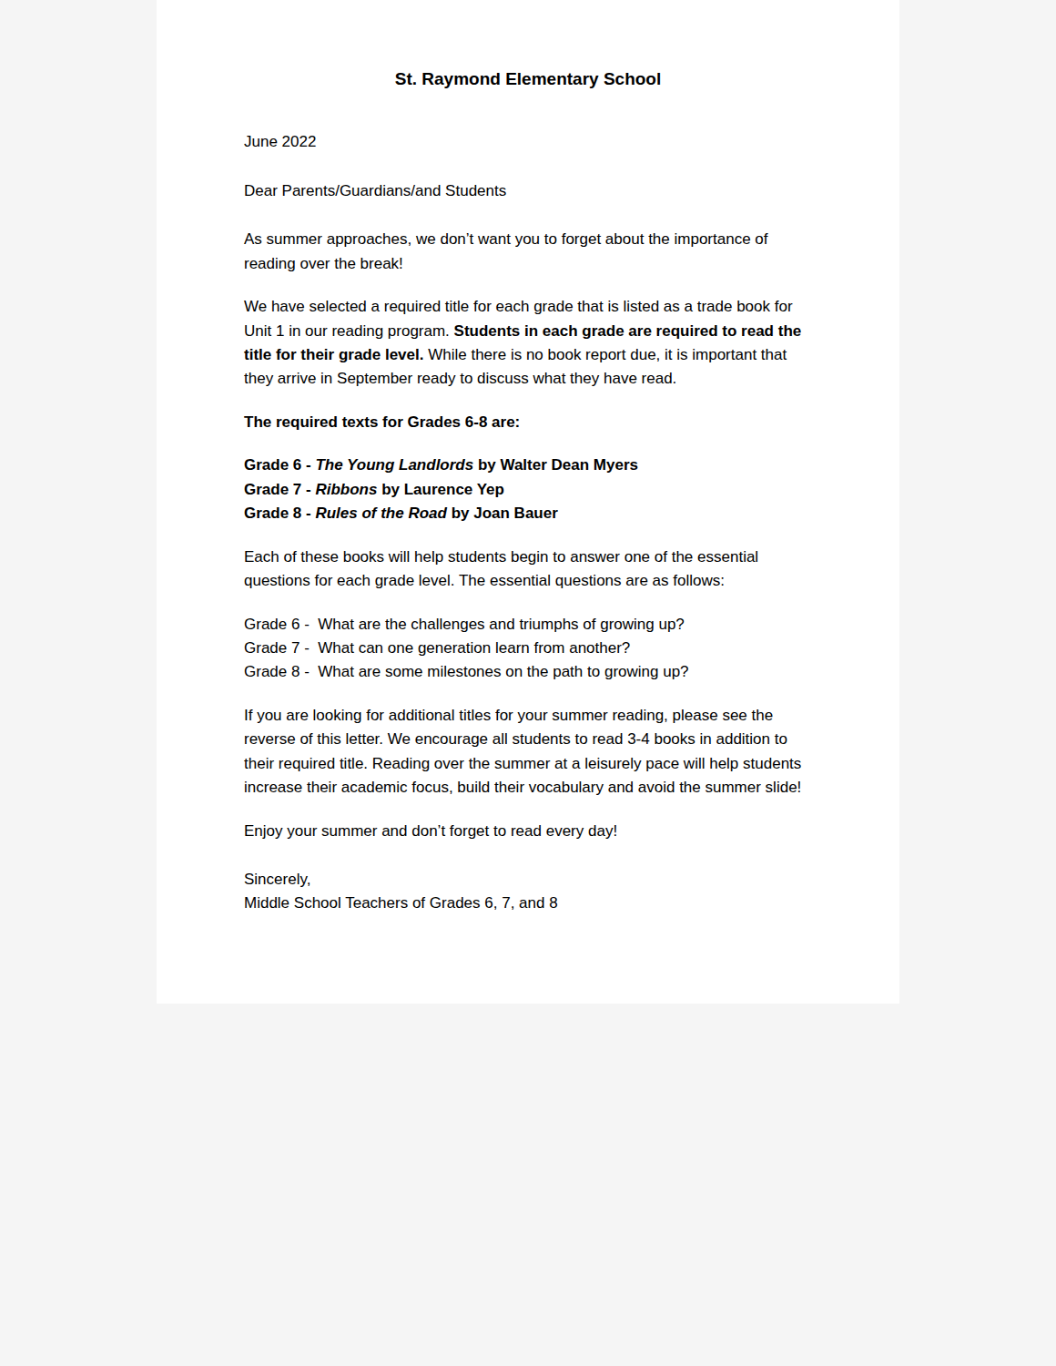St. Raymond Elementary School
June 2022
Dear Parents/Guardians/and Students
As summer approaches, we don’t want you to forget about the importance of reading over the break!
We have selected a required title for each grade that is listed as a trade book for Unit 1 in our reading program. Students in each grade are required to read the title for their grade level. While there is no book report due, it is important that they arrive in September ready to discuss what they have read.
The required texts for Grades 6-8 are:
Grade 6 - The Young Landlords by Walter Dean Myers
Grade 7 - Ribbons by Laurence Yep
Grade 8 - Rules of the Road by Joan Bauer
Each of these books will help students begin to answer one of the essential questions for each grade level. The essential questions are as follows:
Grade 6 - What are the challenges and triumphs of growing up?
Grade 7 - What can one generation learn from another?
Grade 8 - What are some milestones on the path to growing up?
If you are looking for additional titles for your summer reading, please see the reverse of this letter. We encourage all students to read 3-4 books in addition to their required title. Reading over the summer at a leisurely pace will help students increase their academic focus, build their vocabulary and avoid the summer slide!
Enjoy your summer and don’t forget to read every day!
Sincerely,
Middle School Teachers of Grades 6, 7, and 8